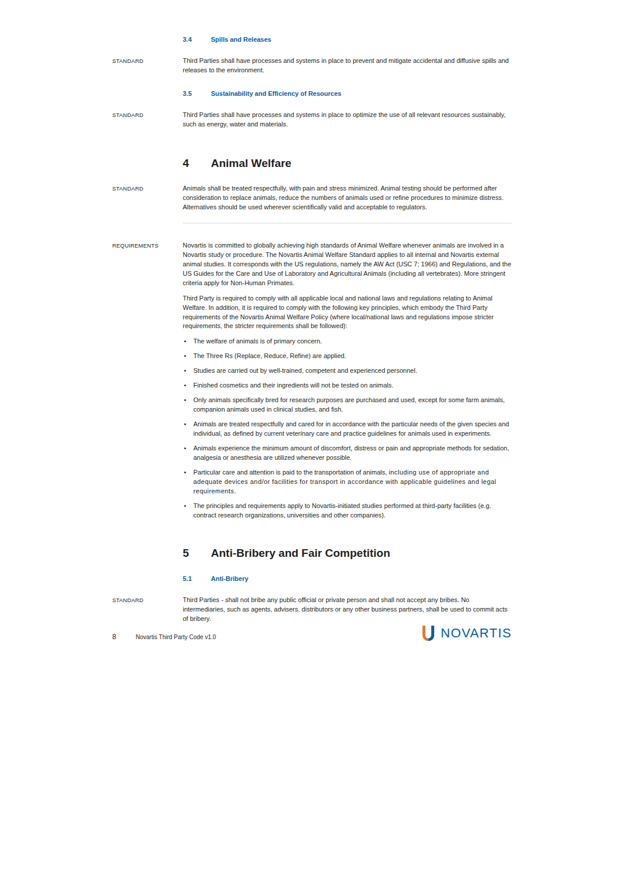3.4 Spills and Releases
STANDARD
Third Parties shall have processes and systems in place to prevent and mitigate accidental and diffusive spills and releases to the environment.
3.5 Sustainability and Efficiency of Resources
STANDARD
Third Parties shall have processes and systems in place to optimize the use of all relevant resources sustainably, such as energy, water and materials.
4 Animal Welfare
STANDARD
Animals shall be treated respectfully, with pain and stress minimized. Animal testing should be performed after consideration to replace animals, reduce the numbers of animals used or refine procedures to minimize distress. Alternatives should be used wherever scientifically valid and acceptable to regulators.
REQUIREMENTS
Novartis is committed to globally achieving high standards of Animal Welfare whenever animals are involved in a Novartis study or procedure. The Novartis Animal Welfare Standard applies to all internal and Novartis external animal studies. It corresponds with the US regulations, namely the AW Act (USC 7; 1966) and Regulations, and the US Guides for the Care and Use of Laboratory and Agricultural Animals (including all vertebrates). More stringent criteria apply for Non-Human Primates.
Third Party is required to comply with all applicable local and national laws and regulations relating to Animal Welfare. In addition, it is required to comply with the following key principles, which embody the Third Party requirements of the Novartis Animal Welfare Policy (where local/national laws and regulations impose stricter requirements, the stricter requirements shall be followed):
The welfare of animals is of primary concern.
The Three Rs (Replace, Reduce, Refine) are applied.
Studies are carried out by well-trained, competent and experienced personnel.
Finished cosmetics and their ingredients will not be tested on animals.
Only animals specifically bred for research purposes are purchased and used, except for some farm animals, companion animals used in clinical studies, and fish.
Animals are treated respectfully and cared for in accordance with the particular needs of the given species and individual, as defined by current veterinary care and practice guidelines for animals used in experiments.
Animals experience the minimum amount of discomfort, distress or pain and appropriate methods for sedation, analgesia or anesthesia are utilized whenever possible.
Particular care and attention is paid to the transportation of animals, including use of appropriate and adequate devices and/or facilities for transport in accordance with applicable guidelines and legal requirements.
The principles and requirements apply to Novartis-initiated studies performed at third-party facilities (e.g. contract research organizations, universities and other companies).
5 Anti-Bribery and Fair Competition
5.1 Anti-Bribery
STANDARD
Third Parties - shall not bribe any public official or private person and shall not accept any bribes. No intermediaries, such as agents, advisers, distributors or any other business partners, shall be used to commit acts of bribery.
8 Novartis Third Party Code v1.0
NOVARTIS